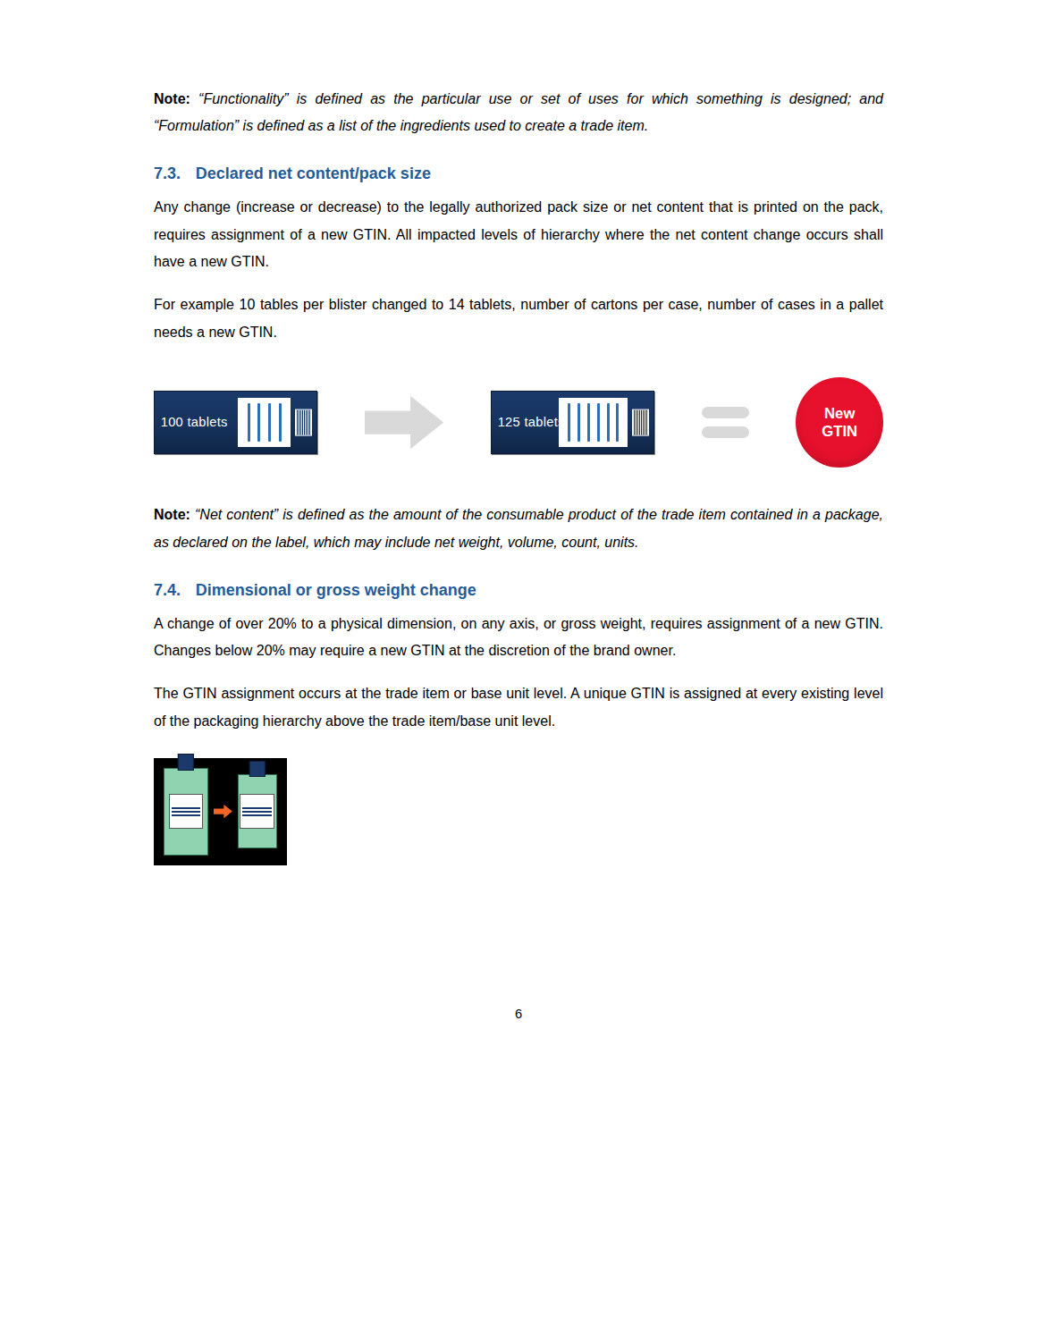Note: “Functionality” is defined as the particular use or set of uses for which something is designed; and “Formulation” is defined as a list of the ingredients used to create a trade item.
7.3. Declared net content/pack size
Any change (increase or decrease) to the legally authorized pack size or net content that is printed on the pack, requires assignment of a new GTIN. All impacted levels of hierarchy where the net content change occurs shall have a new GTIN.
For example 10 tables per blister changed to 14 tablets, number of cartons per case, number of cases in a pallet needs a new GTIN.
100 tablets
125 tablets
New
GTIN
Note: “Net content” is defined as the amount of the consumable product of the trade item contained in a package, as declared on the label, which may include net weight, volume, count, units.
7.4. Dimensional or gross weight change
A change of over 20% to a physical dimension, on any axis, or gross weight, requires assignment of a new GTIN. Changes below 20% may require a new GTIN at the discretion of the brand owner.
The GTIN assignment occurs at the trade item or base unit level. A unique GTIN is assigned at every existing level of the packaging hierarchy above the trade item/base unit level.
6